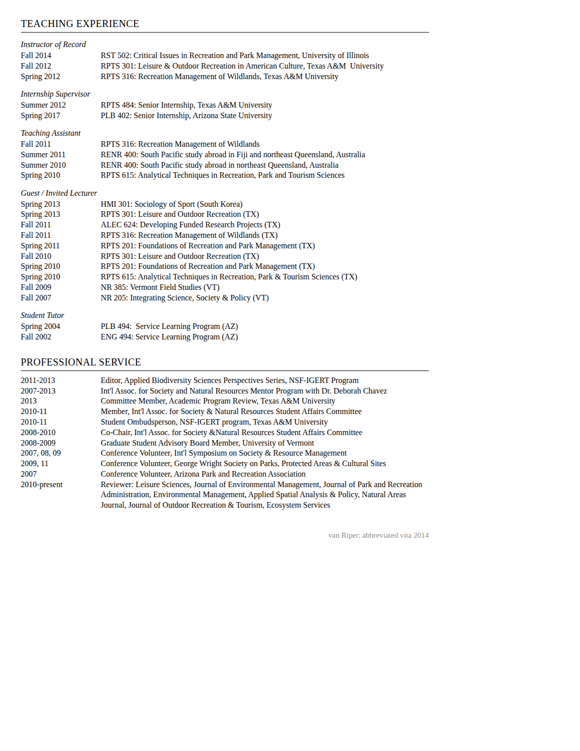TEACHING EXPERIENCE
Instructor of Record
| Fall 2014 | RST 502: Critical Issues in Recreation and Park Management, University of Illinois |
| Fall 2012 | RPTS 301: Leisure & Outdoor Recreation in American Culture, Texas A&M University |
| Spring 2012 | RPTS 316: Recreation Management of Wildlands, Texas A&M University |
Internship Supervisor
| Summer 2012 | RPTS 484: Senior Internship, Texas A&M University |
| Spring 2017 | PLB 402: Senior Internship, Arizona State University |
Teaching Assistant
| Fall 2011 | RPTS 316: Recreation Management of Wildlands |
| Summer 2011 | RENR 400: South Pacific study abroad in Fiji and northeast Queensland, Australia |
| Summer 2010 | RENR 400: South Pacific study abroad in northeast Queensland, Australia |
| Spring 2010 | RPTS 615: Analytical Techniques in Recreation, Park and Tourism Sciences |
Guest / Invited Lecturer
| Spring 2013 | HMI 301: Sociology of Sport (South Korea) |
| Spring 2013 | RPTS 301: Leisure and Outdoor Recreation (TX) |
| Fall 2011 | ALEC 624: Developing Funded Research Projects (TX) |
| Fall 2011 | RPTS 316: Recreation Management of Wildlands (TX) |
| Spring 2011 | RPTS 201: Foundations of Recreation and Park Management (TX) |
| Fall 2010 | RPTS 301: Leisure and Outdoor Recreation (TX) |
| Spring 2010 | RPTS 201: Foundations of Recreation and Park Management (TX) |
| Spring 2010 | RPTS 615: Analytical Techniques in Recreation, Park & Tourism Sciences (TX) |
| Fall 2009 | NR 385: Vermont Field Studies (VT) |
| Fall 2007 | NR 205: Integrating Science, Society & Policy (VT) |
Student Tutor
| Spring 2004 | PLB 494: Service Learning Program (AZ) |
| Fall 2002 | ENG 494: Service Learning Program (AZ) |
PROFESSIONAL SERVICE
| 2011-2013 | Editor, Applied Biodiversity Sciences Perspectives Series, NSF-IGERT Program |
| 2007-2013 | Int'l Assoc. for Society and Natural Resources Mentor Program with Dr. Deborah Chavez |
| 2013 | Committee Member, Academic Program Review, Texas A&M University |
| 2010-11 | Member, Int'l Assoc. for Society & Natural Resources Student Affairs Committee |
| 2010-11 | Student Ombudsperson, NSF-IGERT program, Texas A&M University |
| 2008-2010 | Co-Chair, Int'l Assoc. for Society &Natural Resources Student Affairs Committee |
| 2008-2009 | Graduate Student Advisory Board Member, University of Vermont |
| 2007, 08, 09 | Conference Volunteer, Int'l Symposium on Society & Resource Management |
| 2009, 11 | Conference Volunteer, George Wright Society on Parks, Protected Areas & Cultural Sites |
| 2007 | Conference Volunteer, Arizona Park and Recreation Association |
| 2010-present | Reviewer: Leisure Sciences, Journal of Environmental Management, Journal of Park and Recreation Administration, Environmental Management, Applied Spatial Analysis & Policy, Natural Areas Journal, Journal of Outdoor Recreation & Tourism, Ecosystem Services |
van Riper: abbreviated vita 2014